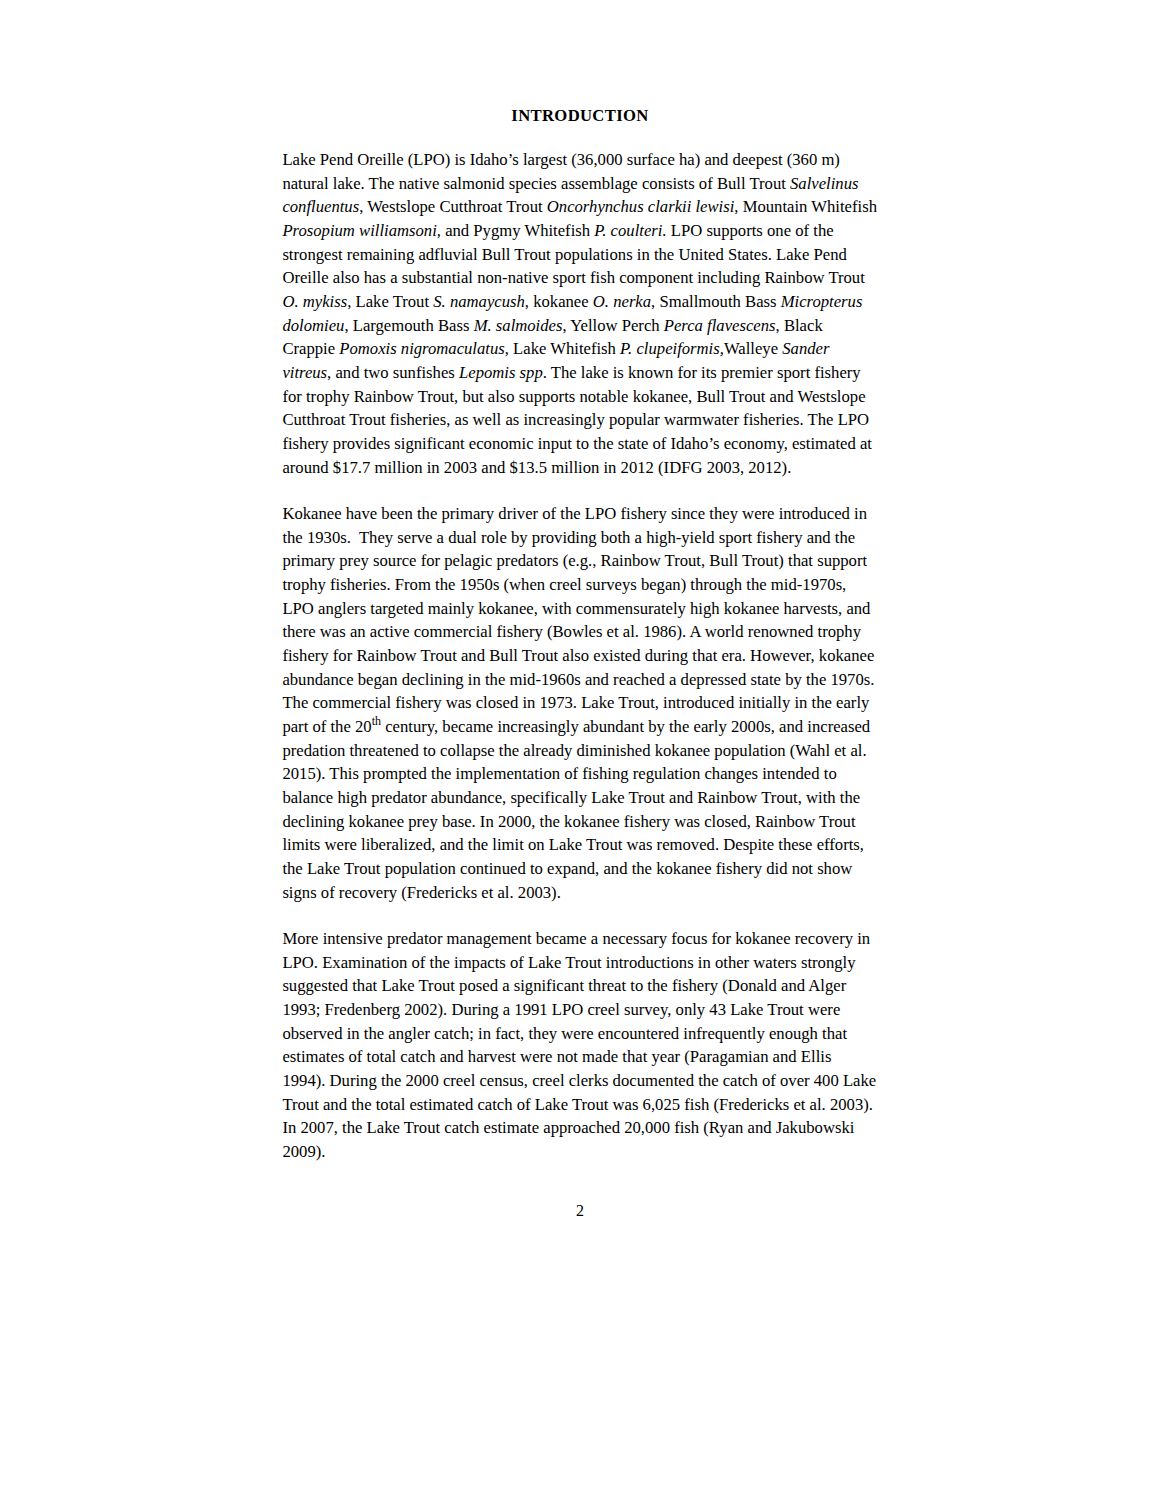INTRODUCTION
Lake Pend Oreille (LPO) is Idaho’s largest (36,000 surface ha) and deepest (360 m) natural lake. The native salmonid species assemblage consists of Bull Trout Salvelinus confluentus, Westslope Cutthroat Trout Oncorhynchus clarkii lewisi, Mountain Whitefish Prosopium williamsoni, and Pygmy Whitefish P. coulteri. LPO supports one of the strongest remaining adfluvial Bull Trout populations in the United States. Lake Pend Oreille also has a substantial non-native sport fish component including Rainbow Trout O. mykiss, Lake Trout S. namaycush, kokanee O. nerka, Smallmouth Bass Micropterus dolomieu, Largemouth Bass M. salmoides, Yellow Perch Perca flavescens, Black Crappie Pomoxis nigromaculatus, Lake Whitefish P. clupeiformis, Walleye Sander vitreus, and two sunfishes Lepomis spp. The lake is known for its premier sport fishery for trophy Rainbow Trout, but also supports notable kokanee, Bull Trout and Westslope Cutthroat Trout fisheries, as well as increasingly popular warmwater fisheries. The LPO fishery provides significant economic input to the state of Idaho’s economy, estimated at around $17.7 million in 2003 and $13.5 million in 2012 (IDFG 2003, 2012).
Kokanee have been the primary driver of the LPO fishery since they were introduced in the 1930s. They serve a dual role by providing both a high-yield sport fishery and the primary prey source for pelagic predators (e.g., Rainbow Trout, Bull Trout) that support trophy fisheries. From the 1950s (when creel surveys began) through the mid-1970s, LPO anglers targeted mainly kokanee, with commensurately high kokanee harvests, and there was an active commercial fishery (Bowles et al. 1986). A world renowned trophy fishery for Rainbow Trout and Bull Trout also existed during that era. However, kokanee abundance began declining in the mid-1960s and reached a depressed state by the 1970s. The commercial fishery was closed in 1973. Lake Trout, introduced initially in the early part of the 20th century, became increasingly abundant by the early 2000s, and increased predation threatened to collapse the already diminished kokanee population (Wahl et al. 2015). This prompted the implementation of fishing regulation changes intended to balance high predator abundance, specifically Lake Trout and Rainbow Trout, with the declining kokanee prey base. In 2000, the kokanee fishery was closed, Rainbow Trout limits were liberalized, and the limit on Lake Trout was removed. Despite these efforts, the Lake Trout population continued to expand, and the kokanee fishery did not show signs of recovery (Fredericks et al. 2003).
More intensive predator management became a necessary focus for kokanee recovery in LPO. Examination of the impacts of Lake Trout introductions in other waters strongly suggested that Lake Trout posed a significant threat to the fishery (Donald and Alger 1993; Fredenberg 2002). During a 1991 LPO creel survey, only 43 Lake Trout were observed in the angler catch; in fact, they were encountered infrequently enough that estimates of total catch and harvest were not made that year (Paragamian and Ellis 1994). During the 2000 creel census, creel clerks documented the catch of over 400 Lake Trout and the total estimated catch of Lake Trout was 6,025 fish (Fredericks et al. 2003). In 2007, the Lake Trout catch estimate approached 20,000 fish (Ryan and Jakubowski 2009).
2